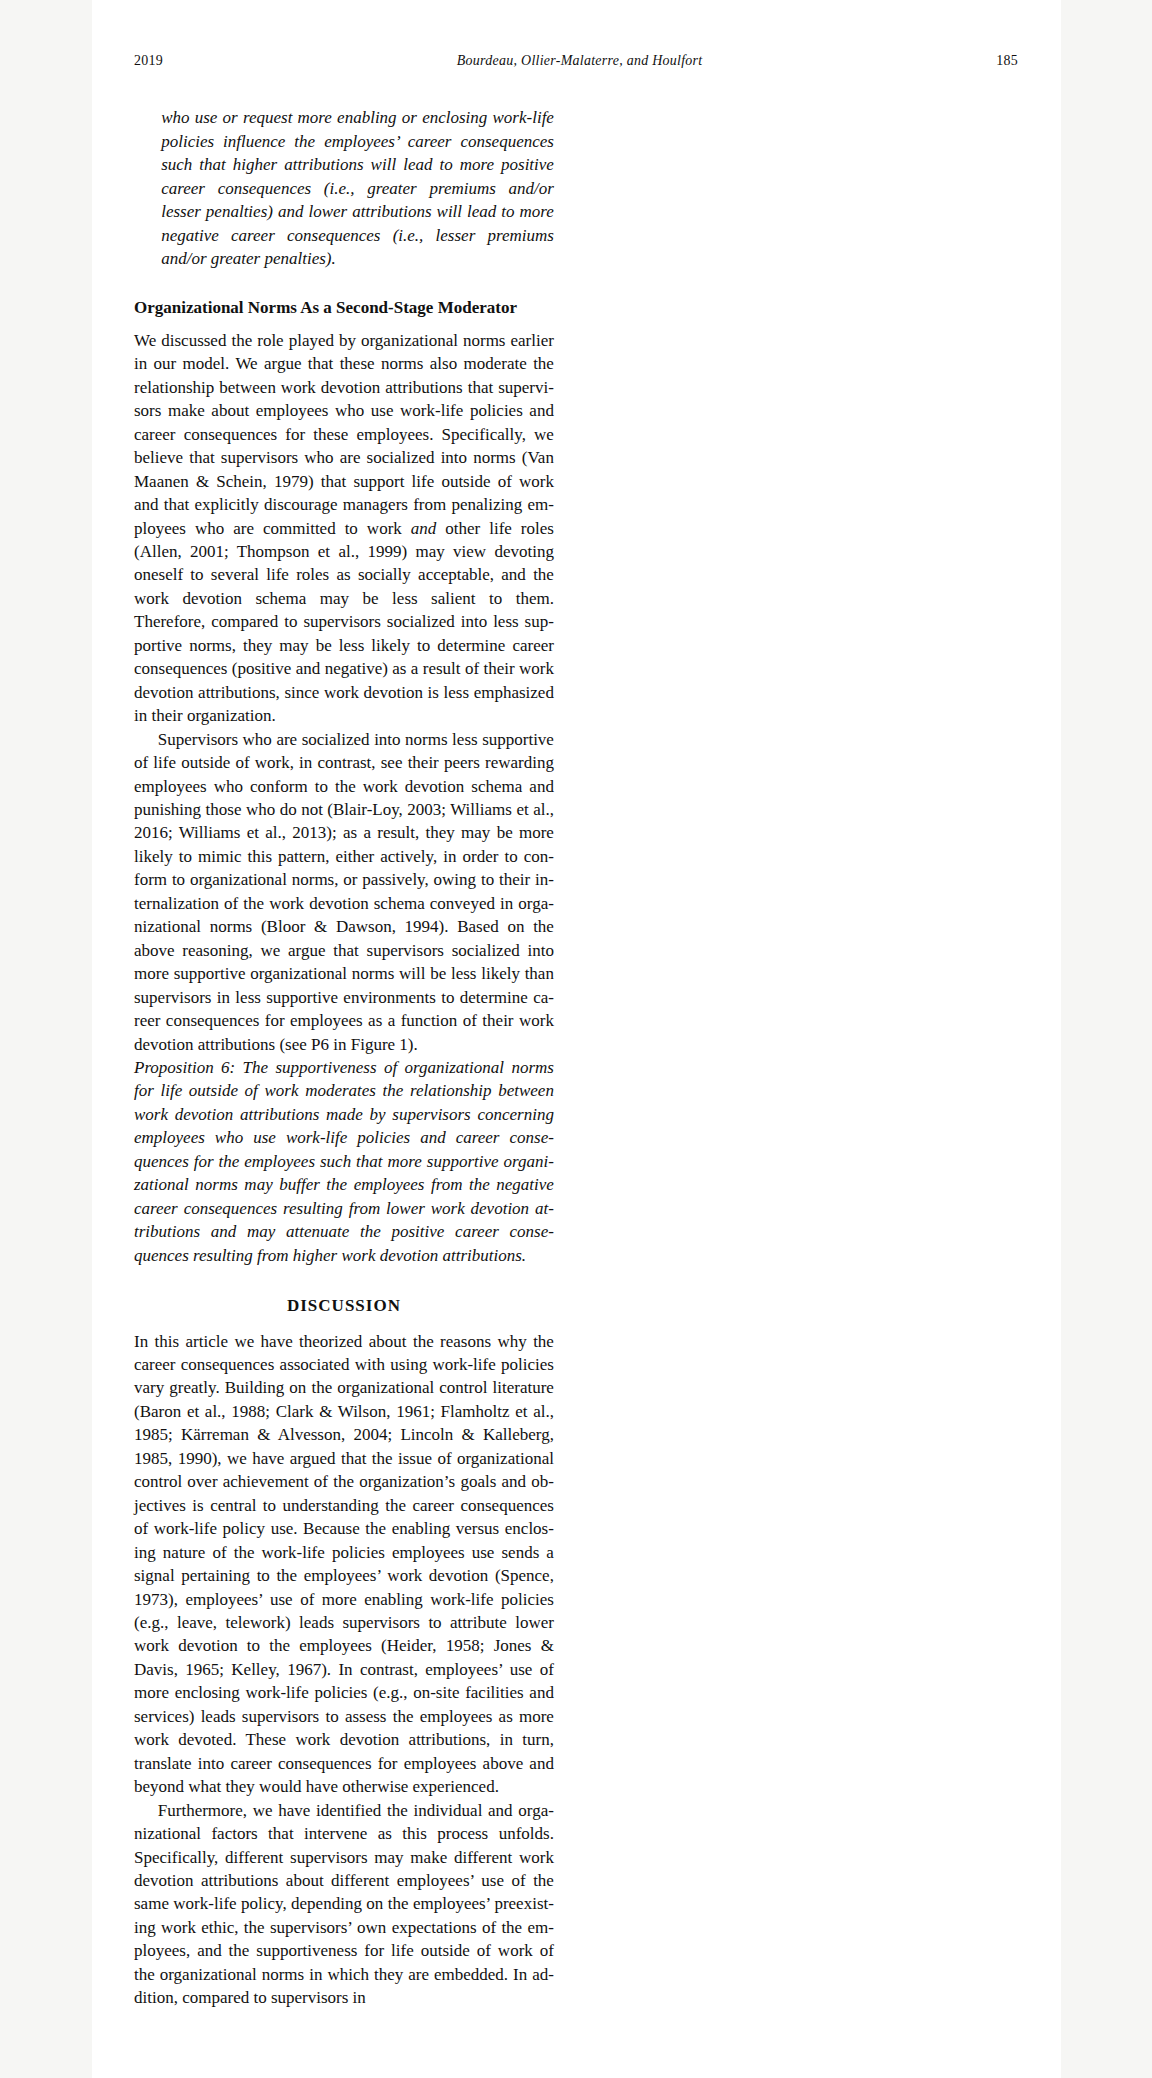2019 Bourdeau, Ollier-Malaterre, and Houlfort 185
who use or request more enabling or enclosing work-life policies influence the employees’ career consequences such that higher attributions will lead to more positive career consequences (i.e., greater premiums and/or lesser penalties) and lower attributions will lead to more negative career consequences (i.e., lesser premiums and/or greater penalties).
Organizational Norms As a Second-Stage Moderator
We discussed the role played by organizational norms earlier in our model. We argue that these norms also moderate the relationship between work devotion attributions that supervisors make about employees who use work-life policies and career consequences for these employees. Specifically, we believe that supervisors who are socialized into norms (Van Maanen & Schein, 1979) that support life outside of work and that explicitly discourage managers from penalizing employees who are committed to work and other life roles (Allen, 2001; Thompson et al., 1999) may view devoting oneself to several life roles as socially acceptable, and the work devotion schema may be less salient to them. Therefore, compared to supervisors socialized into less supportive norms, they may be less likely to determine career consequences (positive and negative) as a result of their work devotion attributions, since work devotion is less emphasized in their organization.
Supervisors who are socialized into norms less supportive of life outside of work, in contrast, see their peers rewarding employees who conform to the work devotion schema and punishing those who do not (Blair-Loy, 2003; Williams et al., 2016; Williams et al., 2013); as a result, they may be more likely to mimic this pattern, either actively, in order to conform to organizational norms, or passively, owing to their internalization of the work devotion schema conveyed in organizational norms (Bloor & Dawson, 1994). Based on the above reasoning, we argue that supervisors socialized into more supportive organizational norms will be less likely than supervisors in less supportive environments to determine career consequences for employees as a function of their work devotion attributions (see P6 in Figure 1).
Proposition 6: The supportiveness of organizational norms for life outside of work moderates the relationship between work devotion attributions made by supervisors concerning employees who use work-life policies and career consequences for the employees such that more supportive organizational norms may buffer the employees from the negative career consequences resulting from lower work devotion attributions and may attenuate the positive career consequences resulting from higher work devotion attributions.
Discussion
In this article we have theorized about the reasons why the career consequences associated with using work-life policies vary greatly. Building on the organizational control literature (Baron et al., 1988; Clark & Wilson, 1961; Flamholtz et al., 1985; Kärreman & Alvesson, 2004; Lincoln & Kalleberg, 1985, 1990), we have argued that the issue of organizational control over achievement of the organization’s goals and objectives is central to understanding the career consequences of work-life policy use. Because the enabling versus enclosing nature of the work-life policies employees use sends a signal pertaining to the employees’ work devotion (Spence, 1973), employees’ use of more enabling work-life policies (e.g., leave, telework) leads supervisors to attribute lower work devotion to the employees (Heider, 1958; Jones & Davis, 1965; Kelley, 1967). In contrast, employees’ use of more enclosing work-life policies (e.g., on-site facilities and services) leads supervisors to assess the employees as more work devoted. These work devotion attributions, in turn, translate into career consequences for employees above and beyond what they would have otherwise experienced.
Furthermore, we have identified the individual and organizational factors that intervene as this process unfolds. Specifically, different supervisors may make different work devotion attributions about different employees’ use of the same work-life policy, depending on the employees’ preexisting work ethic, the supervisors’ own expectations of the employees, and the supportiveness for life outside of work of the organizational norms in which they are embedded. In addition, compared to supervisors in